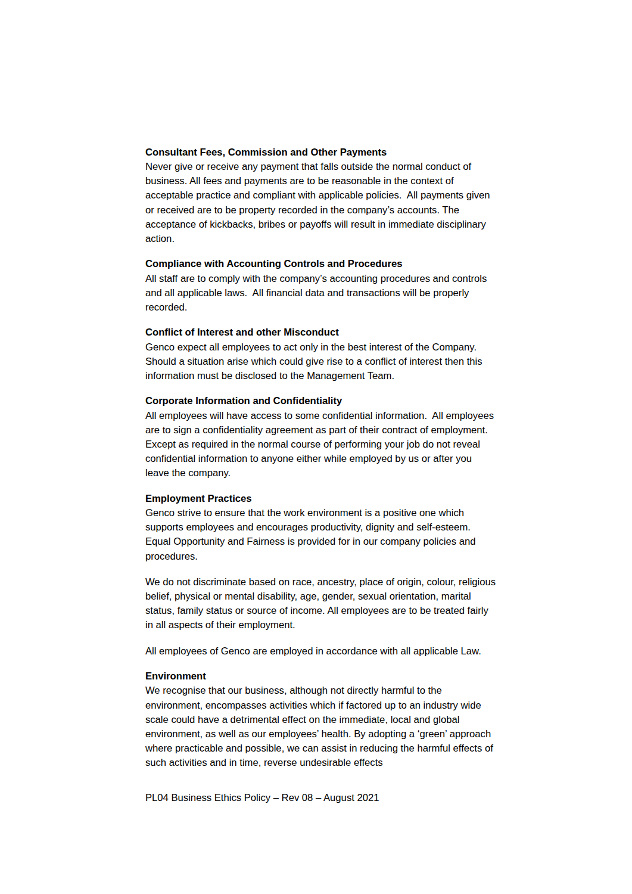Consultant Fees, Commission and Other Payments
Never give or receive any payment that falls outside the normal conduct of business. All fees and payments are to be reasonable in the context of acceptable practice and compliant with applicable policies. All payments given or received are to be property recorded in the company’s accounts. The acceptance of kickbacks, bribes or payoffs will result in immediate disciplinary action.
Compliance with Accounting Controls and Procedures
All staff are to comply with the company’s accounting procedures and controls and all applicable laws. All financial data and transactions will be properly recorded.
Conflict of Interest and other Misconduct
Genco expect all employees to act only in the best interest of the Company. Should a situation arise which could give rise to a conflict of interest then this information must be disclosed to the Management Team.
Corporate Information and Confidentiality
All employees will have access to some confidential information. All employees are to sign a confidentiality agreement as part of their contract of employment. Except as required in the normal course of performing your job do not reveal confidential information to anyone either while employed by us or after you leave the company.
Employment Practices
Genco strive to ensure that the work environment is a positive one which supports employees and encourages productivity, dignity and self-esteem. Equal Opportunity and Fairness is provided for in our company policies and procedures.
We do not discriminate based on race, ancestry, place of origin, colour, religious belief, physical or mental disability, age, gender, sexual orientation, marital status, family status or source of income. All employees are to be treated fairly in all aspects of their employment.
All employees of Genco are employed in accordance with all applicable Law.
Environment
We recognise that our business, although not directly harmful to the environment, encompasses activities which if factored up to an industry wide scale could have a detrimental effect on the immediate, local and global environment, as well as our employees’ health. By adopting a ‘green’ approach where practicable and possible, we can assist in reducing the harmful effects of such activities and in time, reverse undesirable effects
PL04 Business Ethics Policy – Rev 08 – August 2021